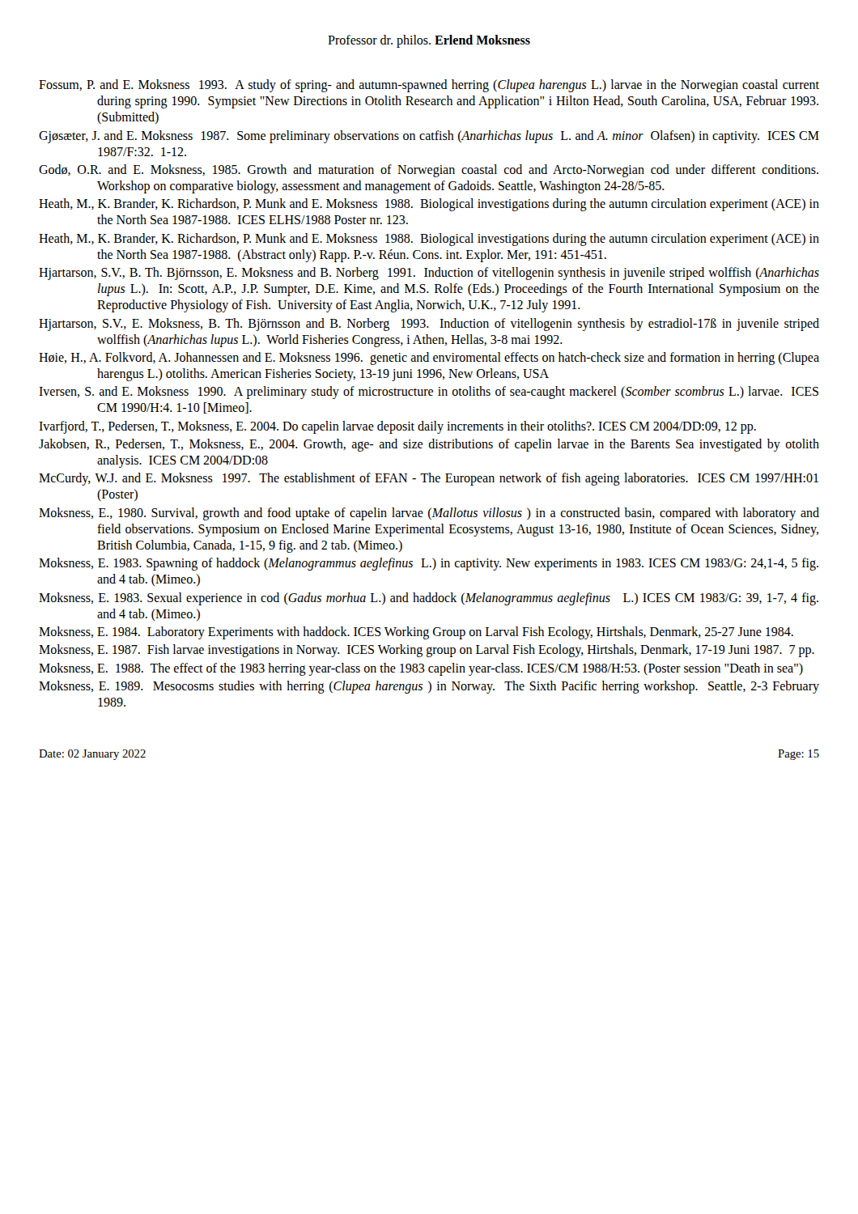Professor dr. philos. Erlend Moksness
Fossum, P. and E. Moksness 1993. A study of spring- and autumn-spawned herring (Clupea harengus L.) larvae in the Norwegian coastal current during spring 1990. Sympsiet "New Directions in Otolith Research and Application" i Hilton Head, South Carolina, USA, Februar 1993. (Submitted)
Gjøsæter, J. and E. Moksness 1987. Some preliminary observations on catfish (Anarhichas lupus L. and A. minor Olafsen) in captivity. ICES CM 1987/F:32. 1-12.
Godø, O.R. and E. Moksness, 1985. Growth and maturation of Norwegian coastal cod and Arcto-Norwegian cod under different conditions. Workshop on comparative biology, assessment and management of Gadoids. Seattle, Washington 24-28/5-85.
Heath, M., K. Brander, K. Richardson, P. Munk and E. Moksness 1988. Biological investigations during the autumn circulation experiment (ACE) in the North Sea 1987-1988. ICES ELHS/1988 Poster nr. 123.
Heath, M., K. Brander, K. Richardson, P. Munk and E. Moksness 1988. Biological investigations during the autumn circulation experiment (ACE) in the North Sea 1987-1988. (Abstract only) Rapp. P.-v. Réun. Cons. int. Explor. Mer, 191: 451-451.
Hjartarson, S.V., B. Th. Björnsson, E. Moksness and B. Norberg 1991. Induction of vitellogenin synthesis in juvenile striped wolffish (Anarhichas lupus L.). In: Scott, A.P., J.P. Sumpter, D.E. Kime, and M.S. Rolfe (Eds.) Proceedings of the Fourth International Symposium on the Reproductive Physiology of Fish. University of East Anglia, Norwich, U.K., 7-12 July 1991.
Hjartarson, S.V., E. Moksness, B. Th. Björnsson and B. Norberg 1993. Induction of vitellogenin synthesis by estradiol-17ß in juvenile striped wolffish (Anarhichas lupus L.). World Fisheries Congress, i Athen, Hellas, 3-8 mai 1992.
Høie, H., A. Folkvord, A. Johannessen and E. Moksness 1996. genetic and enviromental effects on hatch-check size and formation in herring (Clupea harengus L.) otoliths. American Fisheries Society, 13-19 juni 1996, New Orleans, USA
Iversen, S. and E. Moksness 1990. A preliminary study of microstructure in otoliths of sea-caught mackerel (Scomber scombrus L.) larvae. ICES CM 1990/H:4. 1-10 [Mimeo].
Ivarfjord, T., Pedersen, T., Moksness, E. 2004. Do capelin larvae deposit daily increments in their otoliths?. ICES CM 2004/DD:09, 12 pp.
Jakobsen, R., Pedersen, T., Moksness, E., 2004. Growth, age- and size distributions of capelin larvae in the Barents Sea investigated by otolith analysis. ICES CM 2004/DD:08
McCurdy, W.J. and E. Moksness 1997. The establishment of EFAN - The European network of fish ageing laboratories. ICES CM 1997/HH:01 (Poster)
Moksness, E., 1980. Survival, growth and food uptake of capelin larvae (Mallotus villosus ) in a constructed basin, compared with laboratory and field observations. Symposium on Enclosed Marine Experimental Ecosystems, August 13-16, 1980, Institute of Ocean Sciences, Sidney, British Columbia, Canada, 1-15, 9 fig. and 2 tab. (Mimeo.)
Moksness, E. 1983. Spawning of haddock (Melanogrammus aeglefinus L.) in captivity. New experiments in 1983. ICES CM 1983/G: 24,1-4, 5 fig. and 4 tab. (Mimeo.)
Moksness, E. 1983. Sexual experience in cod (Gadus morhua L.) and haddock (Melanogrammus aeglefinus L.) ICES CM 1983/G: 39, 1-7, 4 fig. and 4 tab. (Mimeo.)
Moksness, E. 1984. Laboratory Experiments with haddock. ICES Working Group on Larval Fish Ecology, Hirtshals, Denmark, 25-27 June 1984.
Moksness, E. 1987. Fish larvae investigations in Norway. ICES Working group on Larval Fish Ecology, Hirtshals, Denmark, 17-19 Juni 1987. 7 pp.
Moksness, E. 1988. The effect of the 1983 herring year-class on the 1983 capelin year-class. ICES/CM 1988/H:53. (Poster session "Death in sea")
Moksness, E. 1989. Mesocosms studies with herring (Clupea harengus ) in Norway. The Sixth Pacific herring workshop. Seattle, 2-3 February 1989.
Date: 02 January 2022 Page: 15